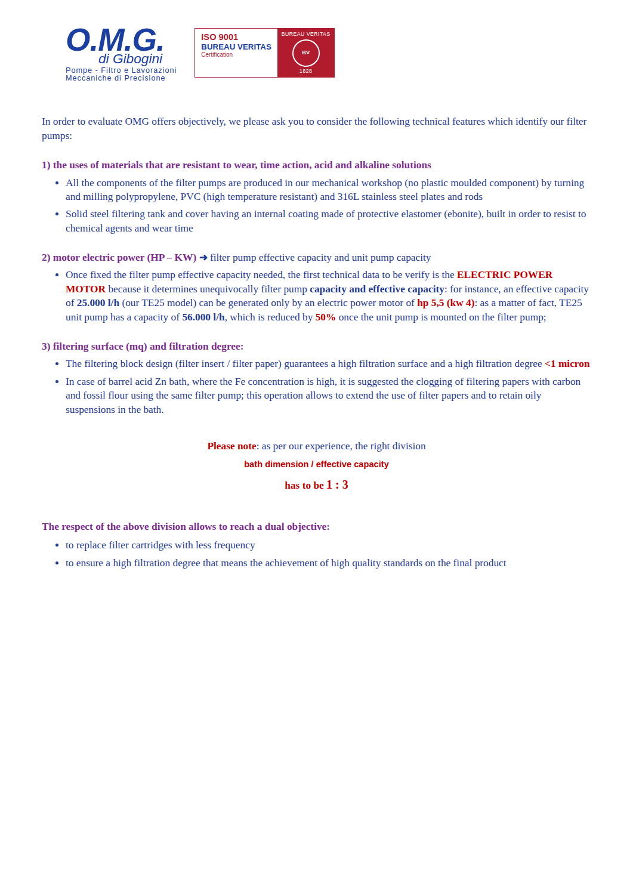O.M.G. di Gibogini Pompe - Filtro e Lavorazioni
Meccaniche di Precisione
ISO 9001
BUREAU VERITAS
Certification
BUREAU VERITAS
BV
1828
In order to evaluate OMG offers objectively, we please ask you to consider the following technical features which identify our filter pumps:
1) the uses of materials that are resistant to wear, time action, acid and alkaline solutions
All the components of the filter pumps are produced in our mechanical workshop (no plastic moulded component) by turning and milling polypropylene, PVC (high temperature resistant) and 316L stainless steel plates and rods
Solid steel filtering tank and cover having an internal coating made of protective elastomer (ebonite), built in order to resist to chemical agents and wear time
2) motor electric power (HP – KW) ➜ filter pump effective capacity and unit pump capacity
Once fixed the filter pump effective capacity needed, the first technical data to be verify is the ELECTRIC POWER MOTOR because it determines unequivocally filter pump capacity and effective capacity: for instance, an effective capacity of 25.000 l/h (our TE25 model) can be generated only by an electric power motor of hp 5,5 (kw 4): as a matter of fact, TE25 unit pump has a capacity of 56.000 l/h, which is reduced by 50% once the unit pump is mounted on the filter pump;
3) filtering surface (mq) and filtration degree:
The filtering block design (filter insert / filter paper) guarantees a high filtration surface and a high filtration degree <1 micron
In case of barrel acid Zn bath, where the Fe concentration is high, it is suggested the clogging of filtering papers with carbon and fossil flour using the same filter pump; this operation allows to extend the use of filter papers and to retain oily suspensions in the bath.
Please note: as per our experience, the right division
bath dimension / effective capacity
has to be 1 : 3
The respect of the above division allows to reach a dual objective:
to replace filter cartridges with less frequency
to ensure a high filtration degree that means the achievement of high quality standards on the final product